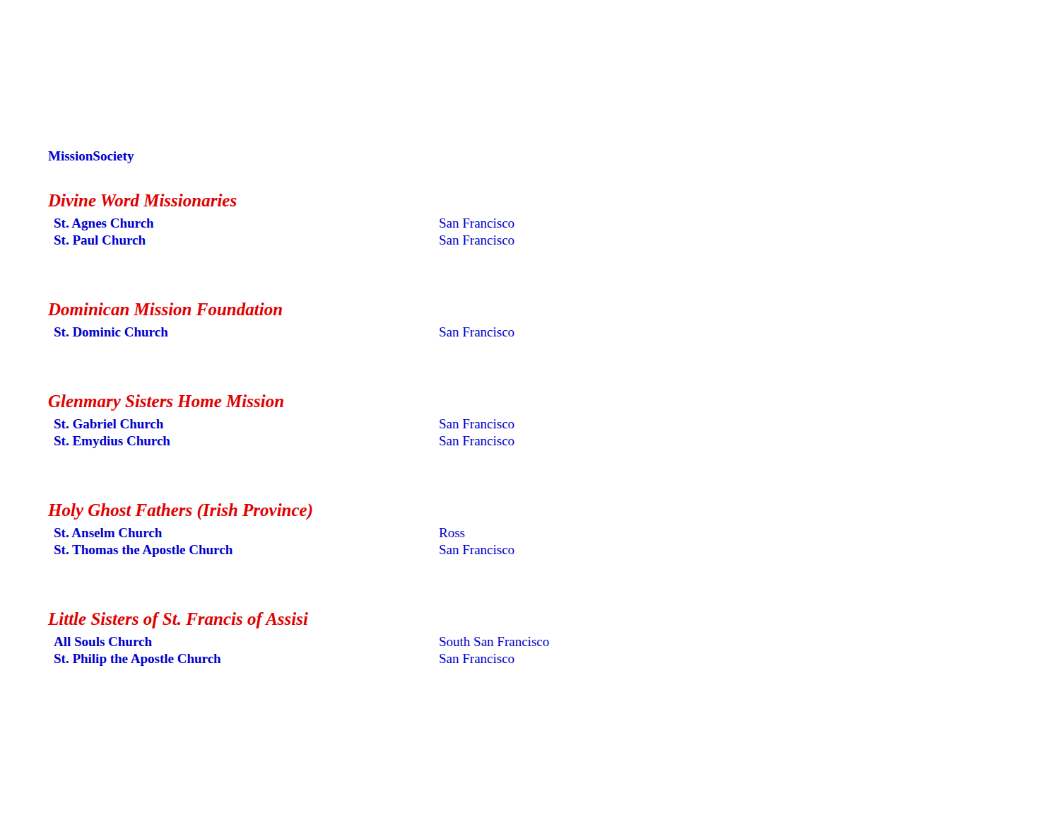MissionSociety
Divine Word Missionaries
| St. Agnes Church | San Francisco |
| St. Paul Church | San Francisco |
Dominican Mission Foundation
| St. Dominic Church | San Francisco |
Glenmary Sisters Home Mission
| St. Gabriel Church | San Francisco |
| St. Emydius Church | San Francisco |
Holy Ghost Fathers (Irish Province)
| St. Anselm Church | Ross |
| St. Thomas the Apostle Church | San Francisco |
Little Sisters of St. Francis of Assisi
| All Souls Church | South San Francisco |
| St. Philip the Apostle Church | San Francisco |